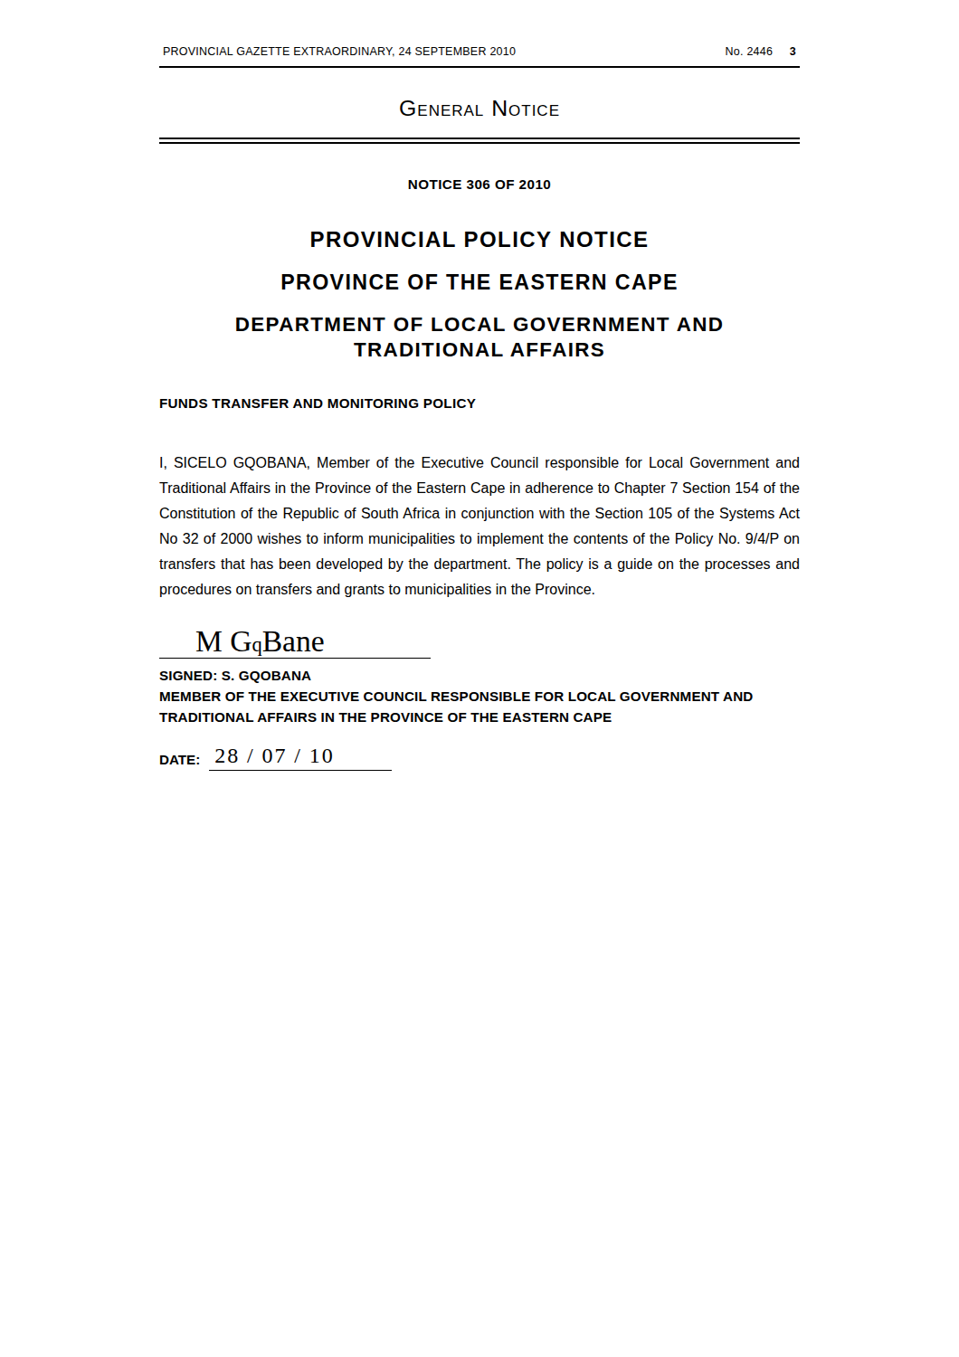Provincial Gazette Extraordinary, 24 September 2010 No. 2446 3
General Notice
NOTICE 306 OF 2010
PROVINCIAL POLICY NOTICE
PROVINCE OF THE EASTERN CAPE
DEPARTMENT OF LOCAL GOVERNMENT AND TRADITIONAL AFFAIRS
FUNDS TRANSFER AND MONITORING POLICY
I, SICELO GQOBANA, Member of the Executive Council responsible for Local Government and Traditional Affairs in the Province of the Eastern Cape in adherence to Chapter 7 Section 154 of the Constitution of the Republic of South Africa in conjunction with the Section 105 of the Systems Act No 32 of 2000 wishes to inform municipalities to implement the contents of the Policy No. 9/4/P on transfers that has been developed by the department. The policy is a guide on the processes and procedures on transfers and grants to municipalities in the Province.
M Gq Bane
SIGNED: S. GQOBANA
MEMBER OF THE EXECUTIVE COUNCIL RESPONSIBLE FOR LOCAL GOVERNMENT AND TRADITIONAL AFFAIRS IN THE PROVINCE OF THE EASTERN CAPE
DATE: 28 / 07 / 10